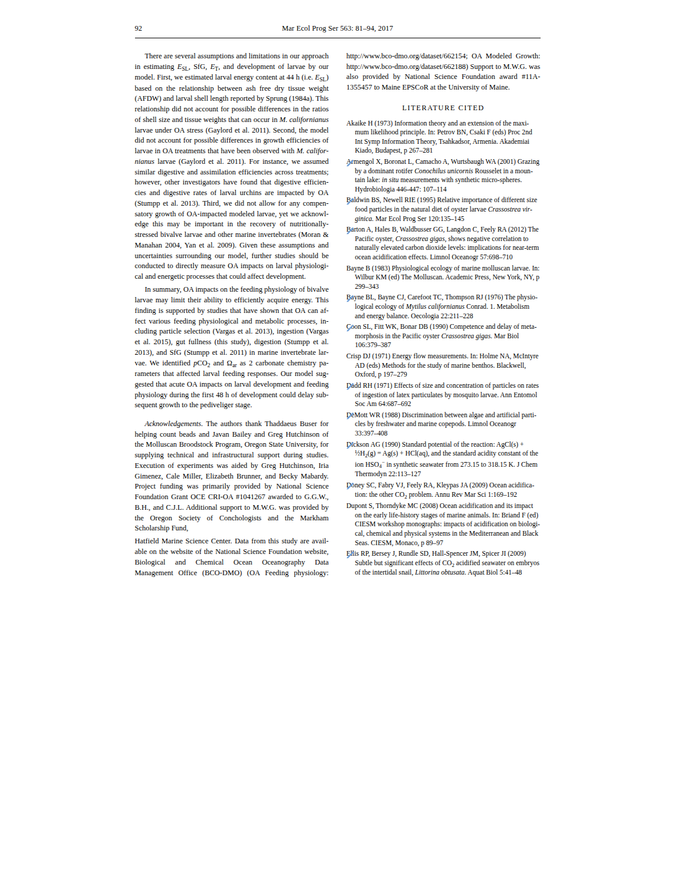92
Mar Ecol Prog Ser 563: 81–94, 2017
There are several assumptions and limitations in our approach in estimating ESL, SfG, ET, and development of larvae by our model. First, we estimated larval energy content at 44 h (i.e. ESL) based on the relationship between ash free dry tissue weight (AFDW) and larval shell length reported by Sprung (1984a). This relationship did not account for possible differences in the ratios of shell size and tissue weights that can occur in M. californianus larvae under OA stress (Gaylord et al. 2011). Second, the model did not account for possible differences in growth efficiencies of larvae in OA treatments that have been observed with M. californianus larvae (Gaylord et al. 2011). For instance, we assumed similar digestive and assimilation efficiencies across treatments; however, other investigators have found that digestive efficiencies and digestive rates of larval urchins are impacted by OA (Stumpp et al. 2013). Third, we did not allow for any compensatory growth of OA-impacted modeled larvae, yet we acknowledge this may be important in the recovery of nutritionally-stressed bivalve larvae and other marine invertebrates (Moran & Manahan 2004, Yan et al. 2009). Given these assumptions and uncertainties surrounding our model, further studies should be conducted to directly measure OA impacts on larval physiological and energetic processes that could affect development.
In summary, OA impacts on the feeding physiology of bivalve larvae may limit their ability to efficiently acquire energy. This finding is supported by studies that have shown that OA can affect various feeding physiological and metabolic processes, including particle selection (Vargas et al. 2013), ingestion (Vargas et al. 2015), gut fullness (this study), digestion (Stumpp et al. 2013), and SfG (Stumpp et al. 2011) in marine invertebrate larvae. We identified p CO2 and Ωar as 2 carbonate chemistry parameters that affected larval feeding responses. Our model suggested that acute OA impacts on larval development and feeding physiology during the first 48 h of development could delay subsequent growth to the pediveliger stage.
Acknowledgements. The authors thank Thaddaeus Buser for helping count beads and Javan Bailey and Greg Hutchinson of the Molluscan Broodstock Program, Oregon State University, for supplying technical and infrastructural support during studies. Execution of experiments was aided by Greg Hutchinson, Iria Gimenez, Cale Miller, Elizabeth Brunner, and Becky Mabardy. Project funding was primarily provided by National Science Foundation Grant OCE CRI-OA #1041267 awarded to G.G.W., B.H., and C.J.L. Additional support to M.W.G. was provided by the Oregon Society of Conchologists and the Markham Scholarship Fund,
Hatfield Marine Science Center. Data from this study are available on the website of the National Science Foundation website, Biological and Chemical Ocean Oceanography Data Management Office (BCO-DMO) (OA Feeding physiology: http://www.bco-dmo.org/dataset/662154; OA Modeled Growth: http://www.bco-dmo.org/dataset/662188) Support to M.W.G. was also provided by National Science Foundation award #11A-1355457 to Maine EPSCoR at the University of Maine.
Literature Cited
Akaike H (1973) Information theory and an extension of the maximum likelihood principle. In: Petrov BN, Csaki F (eds) Proc 2nd Int Symp Information Theory, Tsahkadsor, Armenia. Akademiai Kiado, Budapest, p 267–281
Armengol X, Boronat L, Camacho A, Wurtsbaugh WA (2001) Grazing by a dominant rotifer Conochilus unicornis Rousselet in a mountain lake: in situ measurements with synthetic micro-spheres. Hydrobiologia 446-447: 107–114
Baldwin BS, Newell RIE (1995) Relative importance of different size food particles in the natural diet of oyster larvae Crassostrea virginica. Mar Ecol Prog Ser 120:135–145
Barton A, Hales B, Waldbusser GG, Langdon C, Feely RA (2012) The Pacific oyster, Crassostrea gigas, shows negative correlation to naturally elevated carbon dioxide levels: implications for near-term ocean acidification effects. Limnol Oceanogr 57:698–710
Bayne B (1983) Physiological ecology of marine molluscan larvae. In: Wilbur KM (ed) The Molluscan. Academic Press, New York, NY, p 299–343
Bayne BL, Bayne CJ, Carefoot TC, Thompson RJ (1976) The physiological ecology of Mytilus californianus Conrad. 1. Metabolism and energy balance. Oecologia 22:211–228
Coon SL, Fitt WK, Bonar DB (1990) Competence and delay of metamorphosis in the Pacific oyster Crassostrea gigas. Mar Biol 106:379–387
Crisp DJ (1971) Energy flow measurements. In: Holme NA, McIntyre AD (eds) Methods for the study of marine benthos. Blackwell, Oxford, p 197–279
Dadd RH (1971) Effects of size and concentration of particles on rates of ingestion of latex particulates by mosquito larvae. Ann Entomol Soc Am 64:687–692
DeMott WR (1988) Discrimination between algae and artificial particles by freshwater and marine copepods. Limnol Oceanogr 33:397–408
Dickson AG (1990) Standard potential of the reaction: AgCl(s) + ½H2(g) = Ag(s) + HCl(aq), and the standard acidity constant of the ion HSO4− in synthetic seawater from 273.15 to 318.15 K. J Chem Thermodyn 22:113–127
Doney SC, Fabry VJ, Feely RA, Kleypas JA (2009) Ocean acidification: the other CO2 problem. Annu Rev Mar Sci 1:169–192
Dupont S, Thorndyke MC (2008) Ocean acidification and its impact on the early life-history stages of marine animals. In: Briand F (ed) CIESM workshop monographs: impacts of acidification on biological, chemical and physical systems in the Mediterranean and Black Seas. CIESM, Monaco, p 89–97
Ellis RP, Bersey J, Rundle SD, Hall-Spencer JM, Spicer JI (2009) Subtle but significant effects of CO2 acidified seawater on embryos of the intertidal snail, Littorina obtusata. Aquat Biol 5:41–48